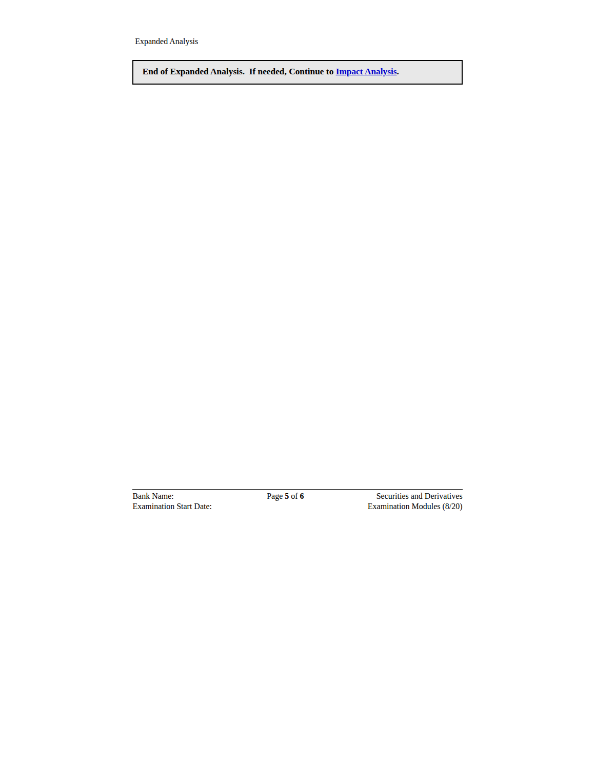Expanded Analysis
End of Expanded Analysis. If needed, Continue to Impact Analysis.
| Bank Name: | Page 5 of 6 | Securities and Derivatives |
| Examination Start Date: | | Examination Modules (8/20) |